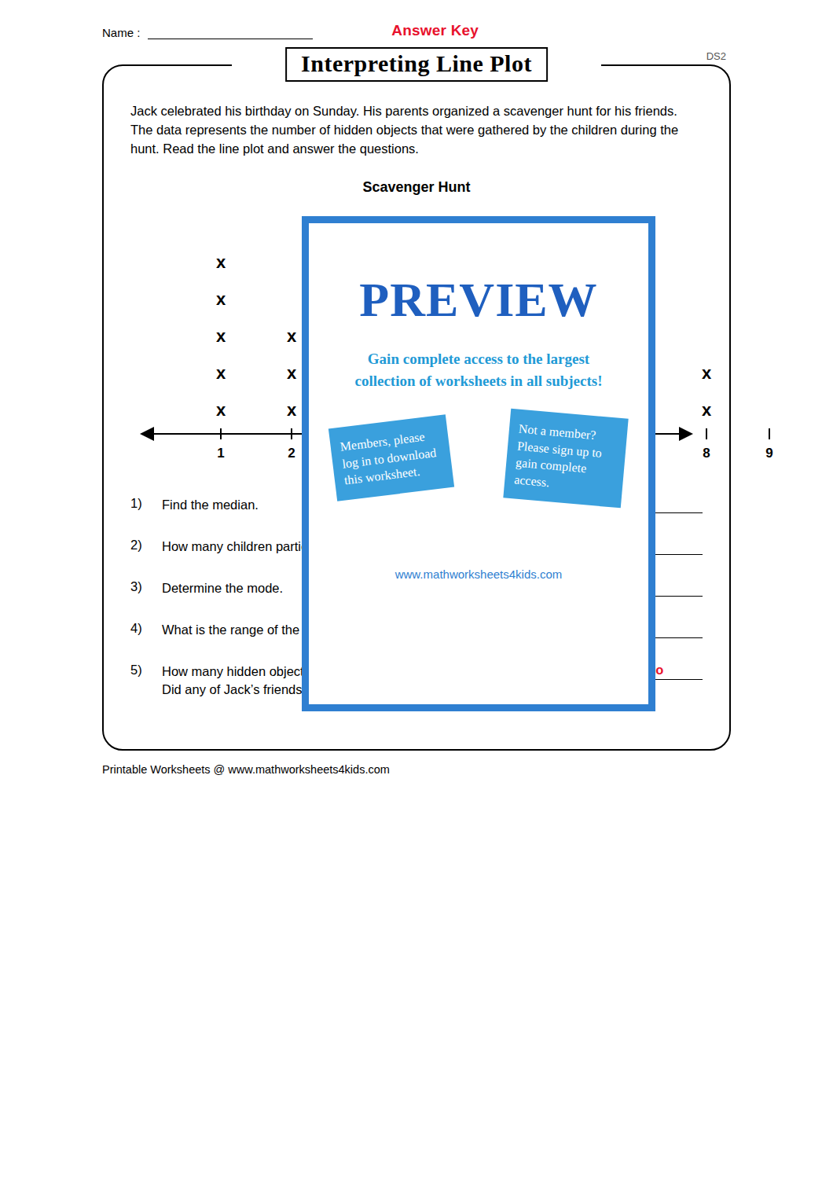Name :
Answer Key
DS2
Interpreting Line Plot
Jack celebrated his birthday on Sunday. His parents organized a scavenger hunt for his friends. The data represents the number of hidden objects that were gathered by the children during the hunt. Read the line plot and answer the questions.
Scavenger Hunt
xxxxx
xxx
xx
1
2
8
9
PREVIEW
Gain complete access to the largest
collection of worksheets in all subjects!
Members, please log in to download this worksheet.
Not a member? Please sign up to gain complete access.
www.mathworksheets4kids.com
Find the median.
3
How many children participated?
7 children
Determine the mode.
1
What is the range of the data?
8
How many hidden objects were required to be gathered in all? Did any of Jack’s friends gather all the objects?
9 objects, no
Printable Worksheets @ www.mathworksheets4kids.com